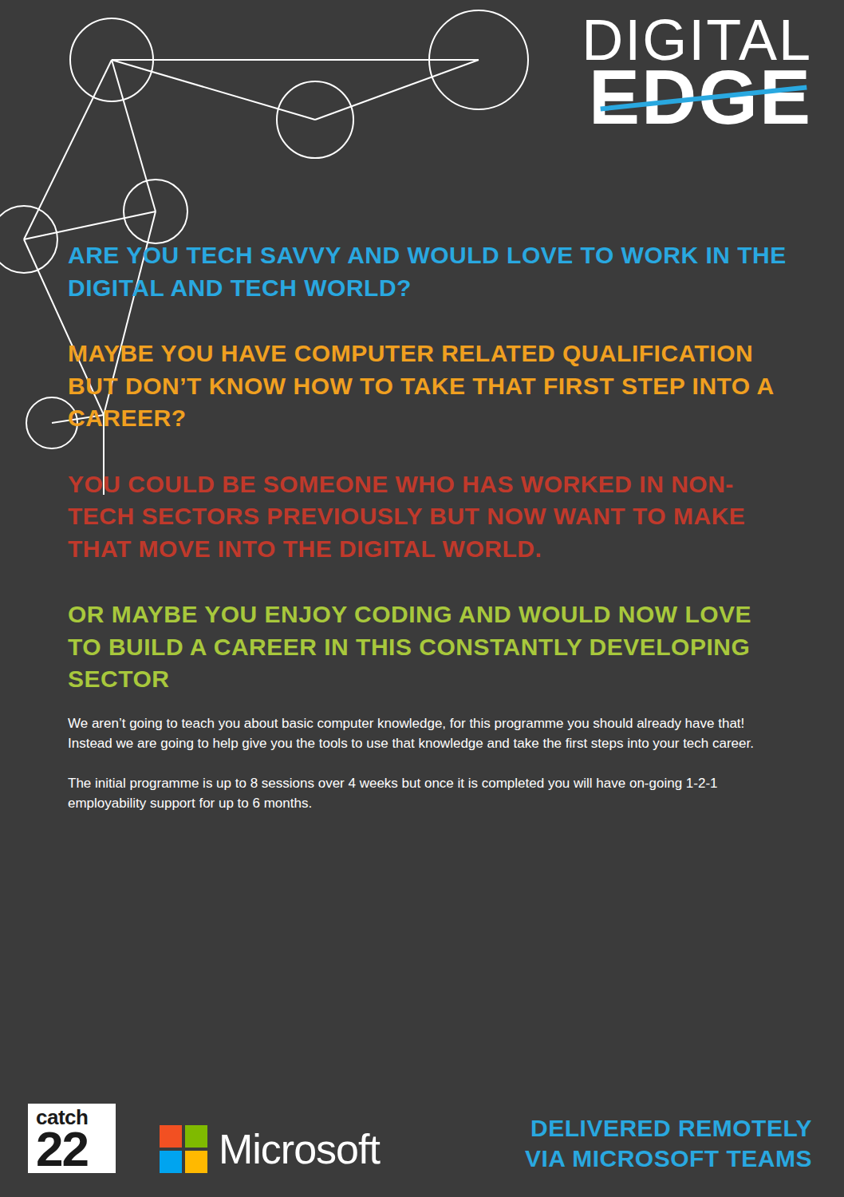DIGITAL EDGE
Are you tech savvy and would love to work in the digital and tech world?
Maybe you have computer related qualification but don’t know how to take that first step into a career?
You could be someone who has worked in non-tech sectors previously but now want to make that move into the digital world.
Or maybe you enjoy coding and would now love to build a career in this constantly developing sector
We aren’t going to teach you about basic computer knowledge, for this programme you should already have that! Instead we are going to help give you the tools to use that knowledge and take the first steps into your tech career.
The initial programme is up to 8 sessions over 4 weeks but once it is completed you will have on-going 1-2-1 employability support for up to 6 months.
catch 22
Microsoft
Delivered remotely
via Microsoft Teams